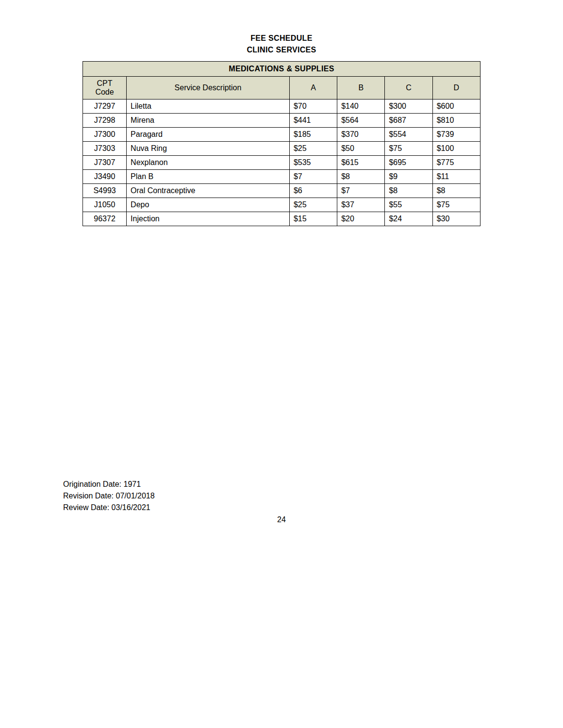FEE SCHEDULE
CLINIC SERVICES
MEDICATIONS & SUPPLIES
| CPT Code | Service Description | A | B | C | D |
| --- | --- | --- | --- | --- | --- |
| J7297 | Liletta | $70 | $140 | $300 | $600 |
| J7298 | Mirena | $441 | $564 | $687 | $810 |
| J7300 | Paragard | $185 | $370 | $554 | $739 |
| J7303 | Nuva Ring | $25 | $50 | $75 | $100 |
| J7307 | Nexplanon | $535 | $615 | $695 | $775 |
| J3490 | Plan B | $7 | $8 | $9 | $11 |
| S4993 | Oral Contraceptive | $6 | $7 | $8 | $8 |
| J1050 | Depo | $25 | $37 | $55 | $75 |
| 96372 | Injection | $15 | $20 | $24 | $30 |
Origination Date: 1971
Revision Date: 07/01/2018
Review Date: 03/16/2021
24